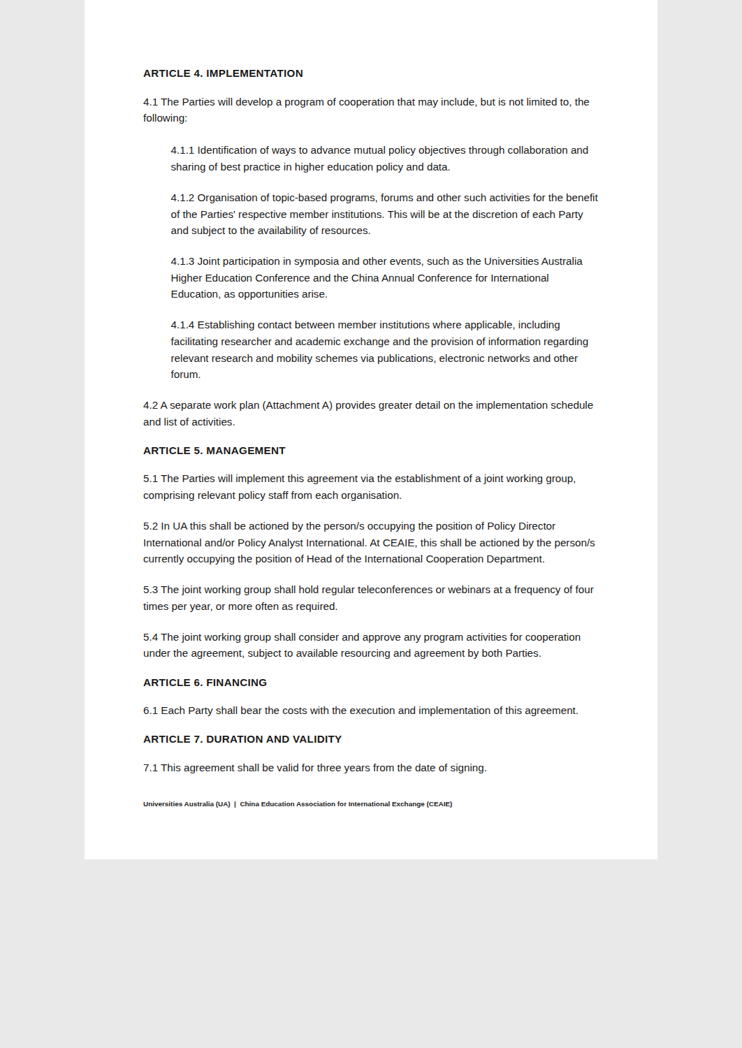Article 4. Implementation
4.1 The Parties will develop a program of cooperation that may include, but is not limited to, the following:
4.1.1 Identification of ways to advance mutual policy objectives through collaboration and sharing of best practice in higher education policy and data.
4.1.2 Organisation of topic-based programs, forums and other such activities for the benefit of the Parties' respective member institutions. This will be at the discretion of each Party and subject to the availability of resources.
4.1.3 Joint participation in symposia and other events, such as the Universities Australia Higher Education Conference and the China Annual Conference for International Education, as opportunities arise.
4.1.4 Establishing contact between member institutions where applicable, including facilitating researcher and academic exchange and the provision of information regarding relevant research and mobility schemes via publications, electronic networks and other forum.
4.2 A separate work plan (Attachment A) provides greater detail on the implementation schedule and list of activities.
Article 5. Management
5.1 The Parties will implement this agreement via the establishment of a joint working group, comprising relevant policy staff from each organisation.
5.2 In UA this shall be actioned by the person/s occupying the position of Policy Director International and/or Policy Analyst International. At CEAIE, this shall be actioned by the person/s currently occupying the position of Head of the International Cooperation Department.
5.3 The joint working group shall hold regular teleconferences or webinars at a frequency of four times per year, or more often as required.
5.4 The joint working group shall consider and approve any program activities for cooperation under the agreement, subject to available resourcing and agreement by both Parties.
Article 6. Financing
6.1 Each Party shall bear the costs with the execution and implementation of this agreement.
Article 7. Duration and Validity
7.1 This agreement shall be valid for three years from the date of signing.
Universities Australia (UA) | China Education Association for International Exchange (CEAIE)